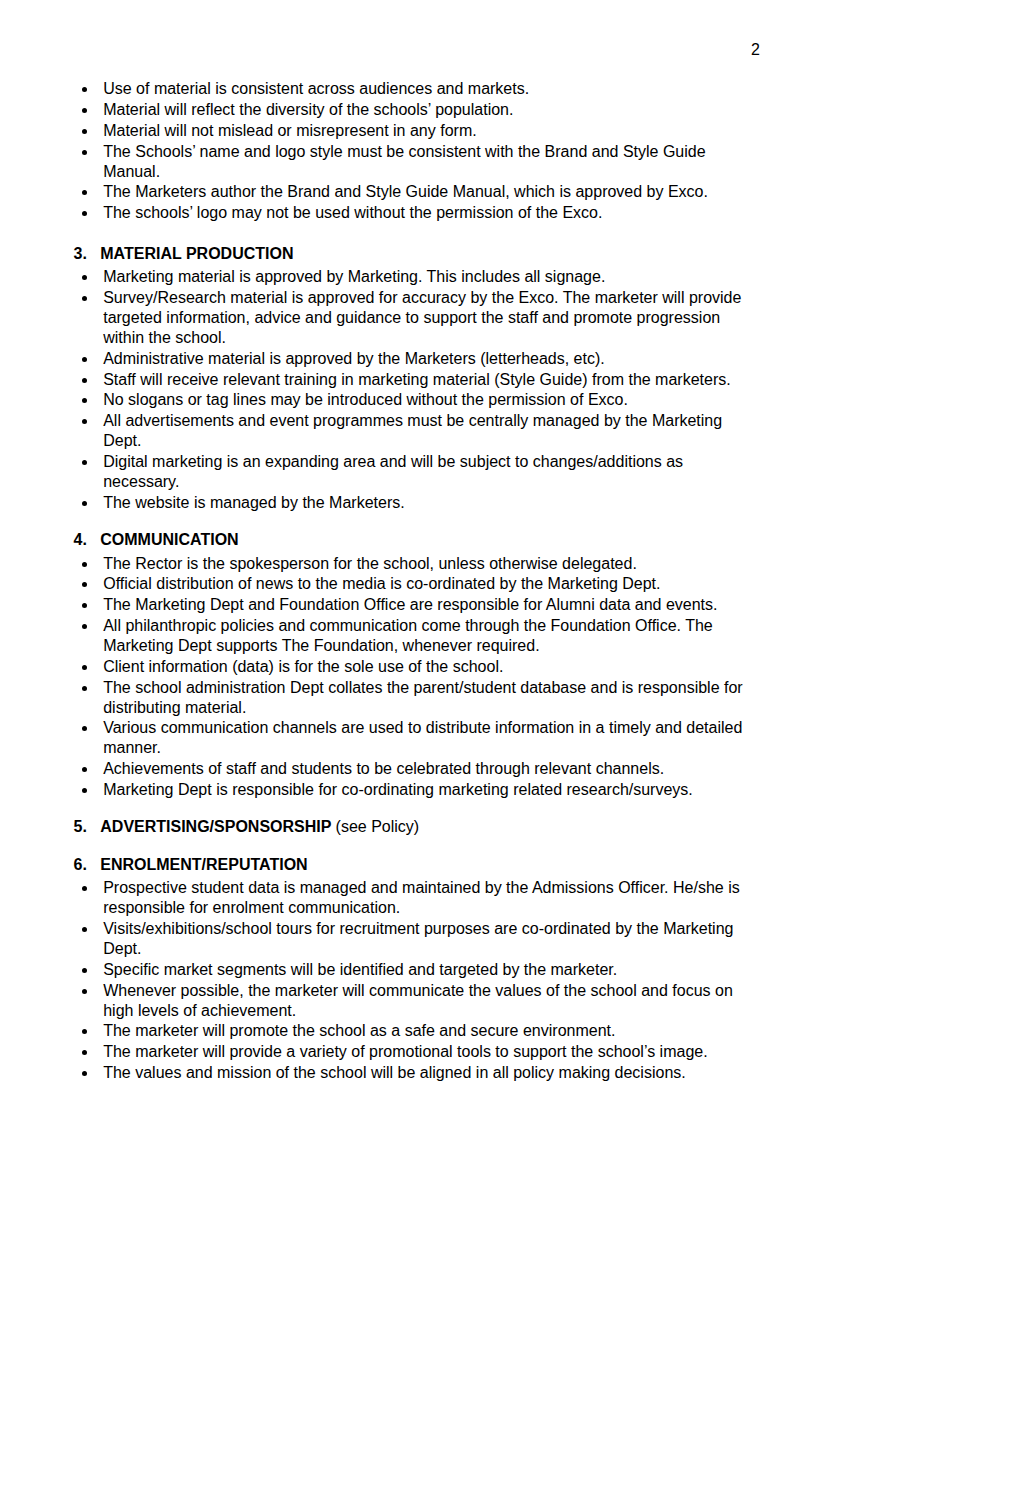2
Use of material is consistent across audiences and markets.
Material will reflect the diversity of the schools’ population.
Material will not mislead or misrepresent in any form.
The Schools’ name and logo style must be consistent with the Brand and Style Guide Manual.
The Marketers author the Brand and Style Guide Manual, which is approved by Exco.
The schools’ logo may not be used without the permission of the Exco.
3. MATERIAL PRODUCTION
Marketing material is approved by Marketing. This includes all signage.
Survey/Research material is approved for accuracy by the Exco. The marketer will provide targeted information, advice and guidance to support the staff and promote progression within the school.
Administrative material is approved by the Marketers (letterheads, etc).
Staff will receive relevant training in marketing material (Style Guide) from the marketers.
No slogans or tag lines may be introduced without the permission of Exco.
All advertisements and event programmes must be centrally managed by the Marketing Dept.
Digital marketing is an expanding area and will be subject to changes/additions as necessary.
The website is managed by the Marketers.
4. COMMUNICATION
The Rector is the spokesperson for the school, unless otherwise delegated.
Official distribution of news to the media is co-ordinated by the Marketing Dept.
The Marketing Dept and Foundation Office are responsible for Alumni data and events.
All philanthropic policies and communication come through the Foundation Office. The Marketing Dept supports The Foundation, whenever required.
Client information (data) is for the sole use of the school.
The school administration Dept collates the parent/student database and is responsible for distributing material.
Various communication channels are used to distribute information in a timely and detailed manner.
Achievements of staff and students to be celebrated through relevant channels.
Marketing Dept is responsible for co-ordinating marketing related research/surveys.
5. ADVERTISING/SPONSORSHIP (see Policy)
6. ENROLMENT/REPUTATION
Prospective student data is managed and maintained by the Admissions Officer. He/she is responsible for enrolment communication.
Visits/exhibitions/school tours for recruitment purposes are co-ordinated by the Marketing Dept.
Specific market segments will be identified and targeted by the marketer.
Whenever possible, the marketer will communicate the values of the school and focus on high levels of achievement.
The marketer will promote the school as a safe and secure environment.
The marketer will provide a variety of promotional tools to support the school’s image.
The values and mission of the school will be aligned in all policy making decisions.